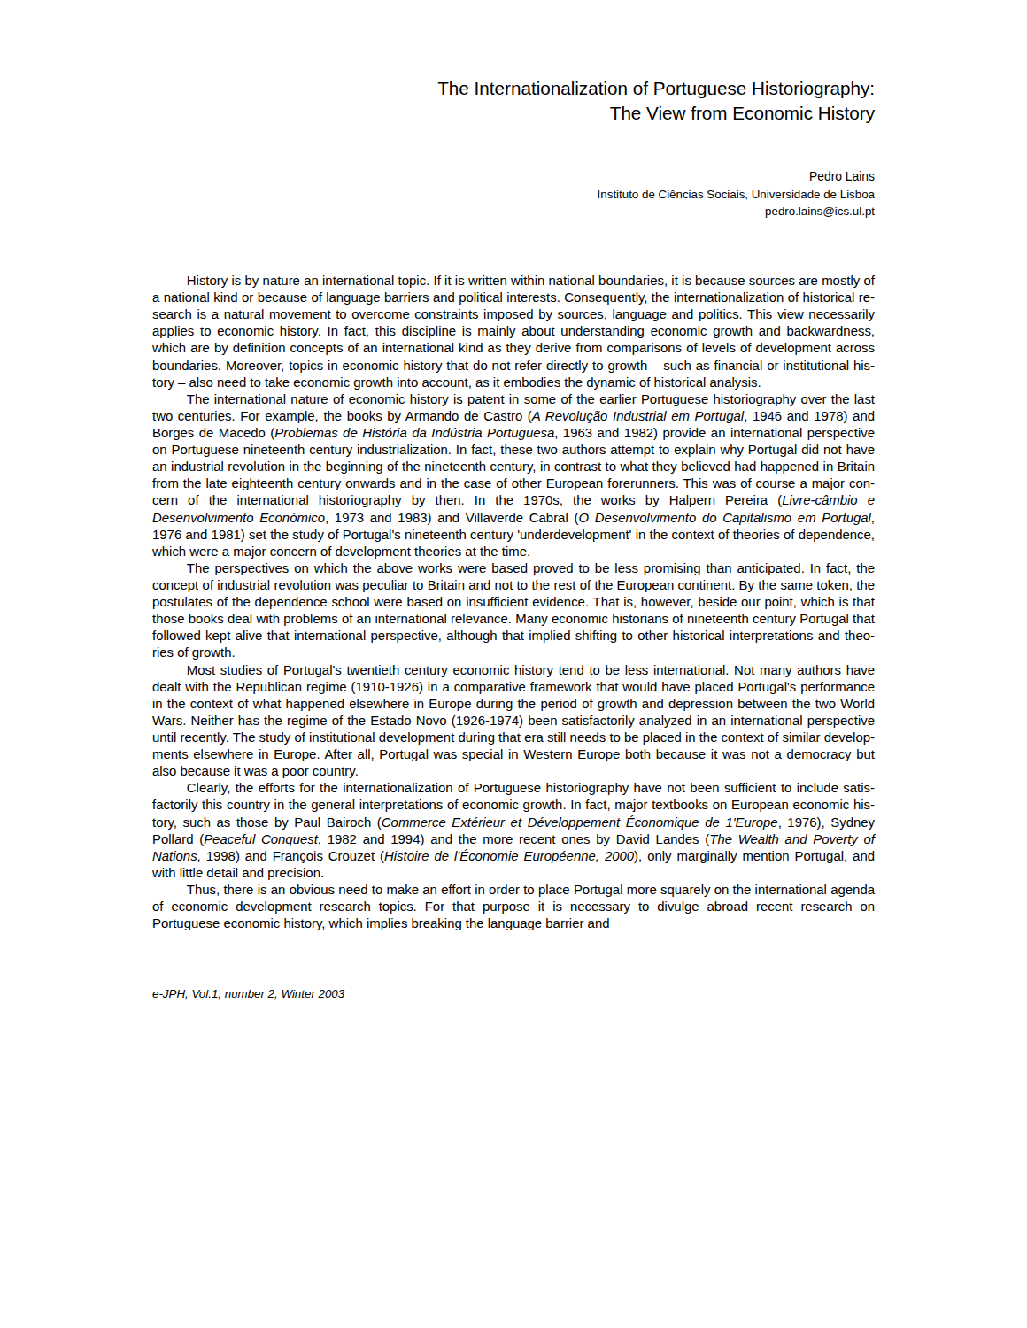The Internationalization of Portuguese Historiography:
The View from Economic History
Pedro Lains
Instituto de Ciências Sociais, Universidade de Lisboa
pedro.lains@ics.ul.pt
History is by nature an international topic. If it is written within national boundaries, it is because sources are mostly of a national kind or because of language barriers and political interests. Consequently, the internationalization of historical research is a natural movement to overcome constraints imposed by sources, language and politics. This view necessarily applies to economic history. In fact, this discipline is mainly about understanding economic growth and backwardness, which are by definition concepts of an international kind as they derive from comparisons of levels of development across boundaries. Moreover, topics in economic history that do not refer directly to growth – such as financial or institutional history – also need to take economic growth into account, as it embodies the dynamic of historical analysis.
The international nature of economic history is patent in some of the earlier Portuguese historiography over the last two centuries. For example, the books by Armando de Castro (A Revolução Industrial em Portugal, 1946 and 1978) and Borges de Macedo (Problemas de História da Indústria Portuguesa, 1963 and 1982) provide an international perspective on Portuguese nineteenth century industrialization. In fact, these two authors attempt to explain why Portugal did not have an industrial revolution in the beginning of the nineteenth century, in contrast to what they believed had happened in Britain from the late eighteenth century onwards and in the case of other European forerunners. This was of course a major concern of the international historiography by then. In the 1970s, the works by Halpern Pereira (Livre-câmbio e Desenvolvimento Económico, 1973 and 1983) and Villaverde Cabral (O Desenvolvimento do Capitalismo em Portugal, 1976 and 1981) set the study of Portugal's nineteenth century 'underdevelopment' in the context of theories of dependence, which were a major concern of development theories at the time.
The perspectives on which the above works were based proved to be less promising than anticipated. In fact, the concept of industrial revolution was peculiar to Britain and not to the rest of the European continent. By the same token, the postulates of the dependence school were based on insufficient evidence. That is, however, beside our point, which is that those books deal with problems of an international relevance. Many economic historians of nineteenth century Portugal that followed kept alive that international perspective, although that implied shifting to other historical interpretations and theories of growth.
Most studies of Portugal's twentieth century economic history tend to be less international. Not many authors have dealt with the Republican regime (1910-1926) in a comparative framework that would have placed Portugal's performance in the context of what happened elsewhere in Europe during the period of growth and depression between the two World Wars. Neither has the regime of the Estado Novo (1926-1974) been satisfactorily analyzed in an international perspective until recently. The study of institutional development during that era still needs to be placed in the context of similar developments elsewhere in Europe. After all, Portugal was special in Western Europe both because it was not a democracy but also because it was a poor country.
Clearly, the efforts for the internationalization of Portuguese historiography have not been sufficient to include satisfactorily this country in the general interpretations of economic growth. In fact, major textbooks on European economic history, such as those by Paul Bairoch (Commerce Extérieur et Développement Économique de 1'Europe, 1976), Sydney Pollard (Peaceful Conquest, 1982 and 1994) and the more recent ones by David Landes (The Wealth and Poverty of Nations, 1998) and François Crouzet (Histoire de l'Économie Européenne, 2000), only marginally mention Portugal, and with little detail and precision.
Thus, there is an obvious need to make an effort in order to place Portugal more squarely on the international agenda of economic development research topics. For that purpose it is necessary to divulge abroad recent research on Portuguese economic history, which implies breaking the language barrier and
e-JPH, Vol.1, number 2, Winter 2003